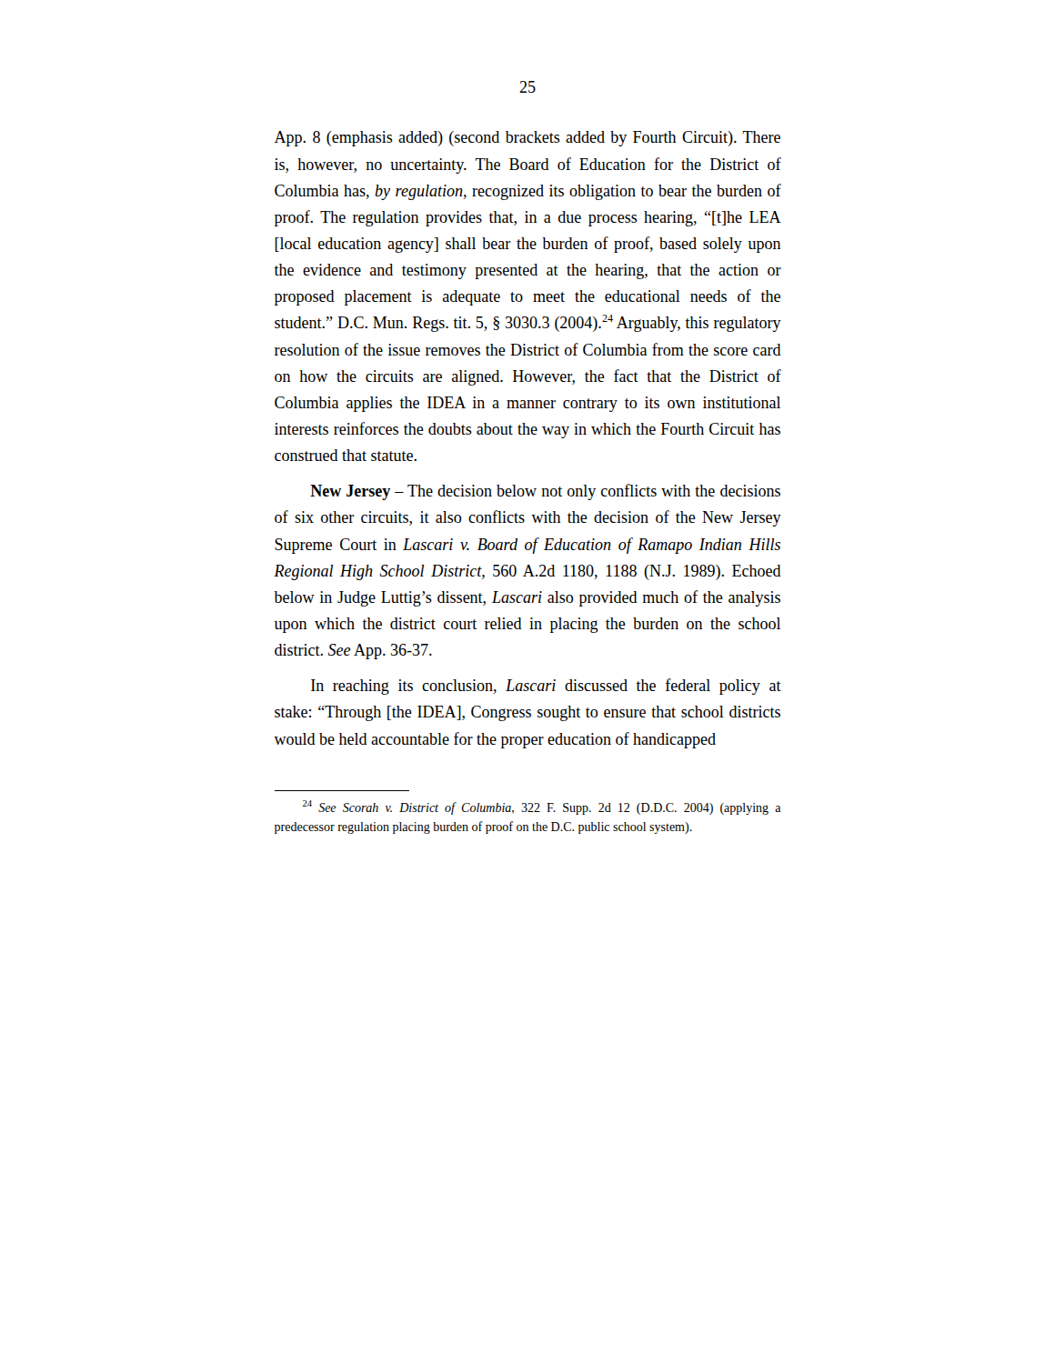25
App. 8 (emphasis added) (second brackets added by Fourth Circuit). There is, however, no uncertainty. The Board of Education for the District of Columbia has, by regulation, recognized its obligation to bear the burden of proof. The regulation provides that, in a due process hearing, “[t]he LEA [local education agency] shall bear the burden of proof, based solely upon the evidence and testimony presented at the hearing, that the action or proposed placement is adequate to meet the educational needs of the student.” D.C. Mun. Regs. tit. 5, § 3030.3 (2004).24 Arguably, this regulatory resolution of the issue removes the District of Columbia from the score card on how the circuits are aligned. However, the fact that the District of Columbia applies the IDEA in a manner contrary to its own institutional interests reinforces the doubts about the way in which the Fourth Circuit has construed that statute.
New Jersey – The decision below not only conflicts with the decisions of six other circuits, it also conflicts with the decision of the New Jersey Supreme Court in Lascari v. Board of Education of Ramapo Indian Hills Regional High School District, 560 A.2d 1180, 1188 (N.J. 1989). Echoed below in Judge Luttig’s dissent, Lascari also provided much of the analysis upon which the district court relied in placing the burden on the school district. See App. 36-37.
In reaching its conclusion, Lascari discussed the federal policy at stake: “Through [the IDEA], Congress sought to ensure that school districts would be held accountable for the proper education of handicapped
24 See Scorah v. District of Columbia, 322 F. Supp. 2d 12 (D.D.C. 2004) (applying a predecessor regulation placing burden of proof on the D.C. public school system).